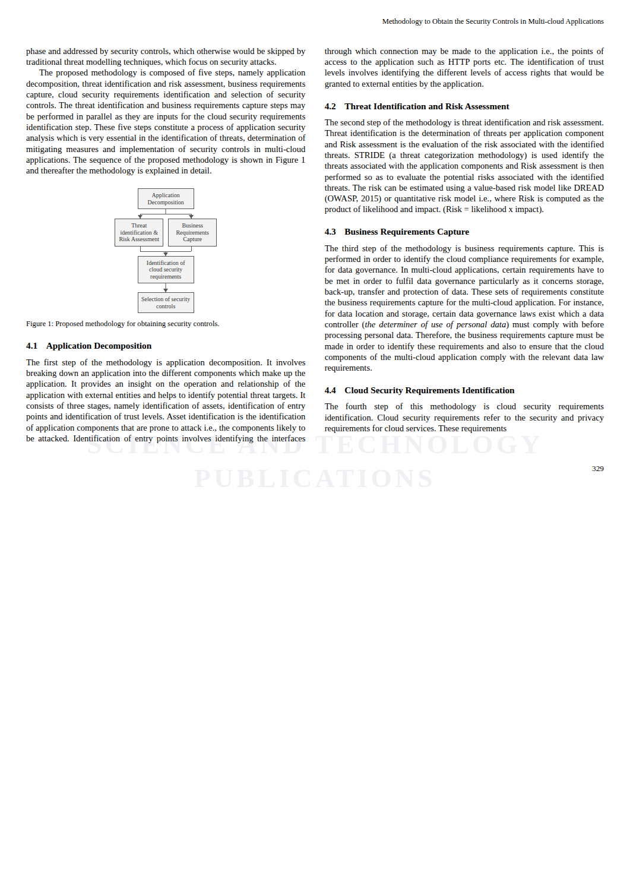SCIENCE AND TECHNOLOGY PUBLICATIONS
Methodology to Obtain the Security Controls in Multi-cloud Applications
phase and addressed by security controls, which otherwise would be skipped by traditional threat modelling techniques, which focus on security attacks.
The proposed methodology is composed of five steps, namely application decomposition, threat identification and risk assessment, business requirements capture, cloud security requirements identification and selection of security controls. The threat identification and business requirements capture steps may be performed in parallel as they are inputs for the cloud security requirements identification step. These five steps constitute a process of application security analysis which is very essential in the identification of threats, determination of mitigating measures and implementation of security controls in multi-cloud applications. The sequence of the proposed methodology is shown in Figure 1 and thereafter the methodology is explained in detail.
Application Decomposition
Threat identification & Risk Assessment
Business Requirements Capture
Identification of cloud security requirements
Selection of security controls
Figure 1: Proposed methodology for obtaining security controls.
4.1 Application Decomposition
The first step of the methodology is application decomposition. It involves breaking down an application into the different components which make up the application. It provides an insight on the operation and relationship of the application with external entities and helps to identify potential threat targets. It consists of three stages, namely identification of assets, identification of entry points and identification of trust levels. Asset identification is the identification of application components that are prone to attack i.e., the components likely to be attacked. Identification of entry points involves identifying the interfaces through which connection may be made to the application i.e., the points of access to the application such as HTTP ports etc. The identification of trust levels involves identifying the different levels of access rights that would be granted to external entities by the application.
4.2 Threat Identification and Risk Assessment
The second step of the methodology is threat identification and risk assessment. Threat identification is the determination of threats per application component and Risk assessment is the evaluation of the risk associated with the identified threats. STRIDE (a threat categorization methodology) is used identify the threats associated with the application components and Risk assessment is then performed so as to evaluate the potential risks associated with the identified threats. The risk can be estimated using a value-based risk model like DREAD (OWASP, 2015) or quantitative risk model i.e., where Risk is computed as the product of likelihood and impact. (Risk = likelihood x impact).
4.3 Business Requirements Capture
The third step of the methodology is business requirements capture. This is performed in order to identify the cloud compliance requirements for example, for data governance. In multi-cloud applications, certain requirements have to be met in order to fulfil data governance particularly as it concerns storage, back-up, transfer and protection of data. These sets of requirements constitute the business requirements capture for the multi-cloud application. For instance, for data location and storage, certain data governance laws exist which a data controller (the determiner of use of personal data) must comply with before processing personal data. Therefore, the business requirements capture must be made in order to identify these requirements and also to ensure that the cloud components of the multi-cloud application comply with the relevant data law requirements.
4.4 Cloud Security Requirements Identification
The fourth step of this methodology is cloud security requirements identification. Cloud security requirements refer to the security and privacy requirements for cloud services. These requirements
329